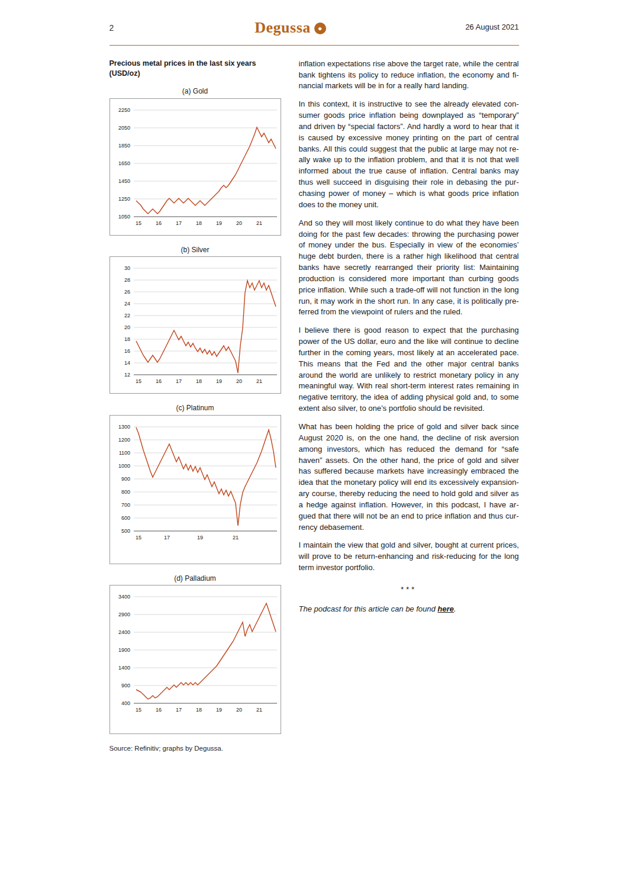2
Degussa●
26 August 2021
Precious metal prices in the last six years (USD/oz)
(a) Gold
2250 2050 1850 1650 1450 1250 1050 15 16 17 18 19 20 21
(b) Silver
30 28 26 24 22 20 18 16 14 12 15 16 17 18 19 20 21
(c) Platinum
1300 1200 1100 1000 900 800 700 600 500 15 17 19 21
(d) Palladium
3400 2900 2400 1900 1400 900 400 15 16 17 18 19 20 21
Source: Refinitiv; graphs by Degussa.
inflation expectations rise above the target rate, while the central bank tightens its policy to reduce inflation, the economy and financial markets will be in for a really hard landing.
In this context, it is instructive to see the already elevated consumer goods price inflation being downplayed as “temporary” and driven by “special factors”. And hardly a word to hear that it is caused by excessive money printing on the part of central banks. All this could suggest that the public at large may not really wake up to the inflation problem, and that it is not that well informed about the true cause of inflation. Central banks may thus well succeed in disguising their role in debasing the purchasing power of money – which is what goods price inflation does to the money unit.
And so they will most likely continue to do what they have been doing for the past few decades: throwing the purchasing power of money under the bus. Especially in view of the economies’ huge debt burden, there is a rather high likelihood that central banks have secretly rearranged their priority list: Maintaining production is considered more important than curbing goods price inflation. While such a trade-off will not function in the long run, it may work in the short run. In any case, it is politically preferred from the viewpoint of rulers and the ruled.
I believe there is good reason to expect that the purchasing power of the US dollar, euro and the like will continue to decline further in the coming years, most likely at an accelerated pace. This means that the Fed and the other major central banks around the world are unlikely to restrict monetary policy in any meaningful way. With real short-term interest rates remaining in negative territory, the idea of adding physical gold and, to some extent also silver, to one’s portfolio should be revisited.
What has been holding the price of gold and silver back since August 2020 is, on the one hand, the decline of risk aversion among investors, which has reduced the demand for “safe haven” assets. On the other hand, the price of gold and silver has suffered because markets have increasingly embraced the idea that the monetary policy will end its excessively expansionary course, thereby reducing the need to hold gold and silver as a hedge against inflation. However, in this podcast, I have argued that there will not be an end to price inflation and thus currency debasement.
I maintain the view that gold and silver, bought at current prices, will prove to be return-enhancing and risk-reducing for the long term investor portfolio.
***
The podcast for this article can be found here.